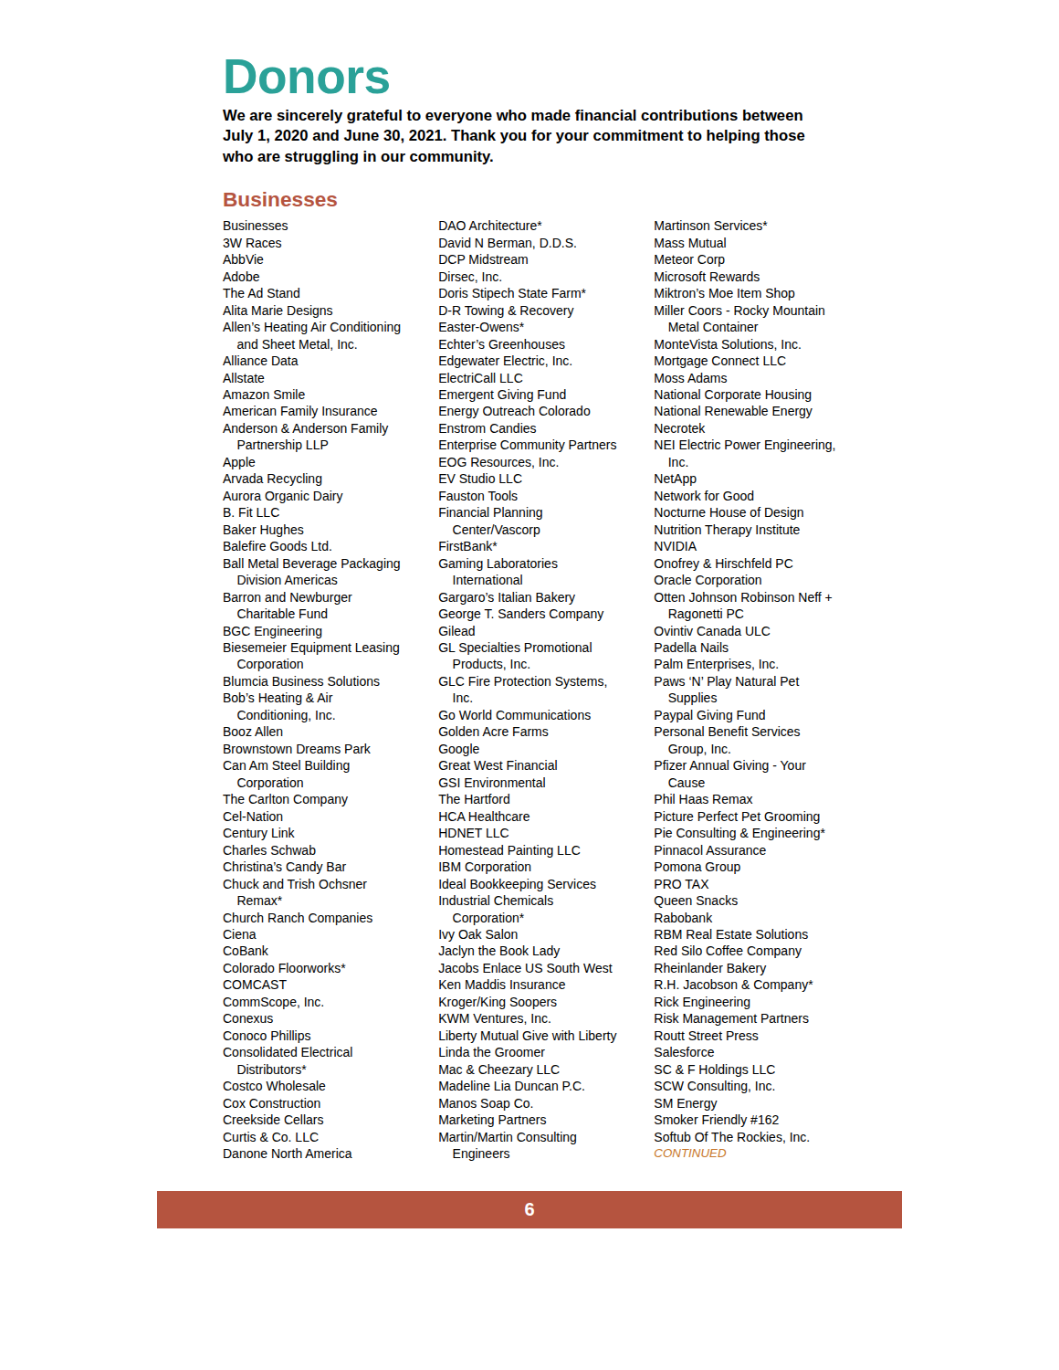Donors
We are sincerely grateful to everyone who made financial contributions between July 1, 2020 and June 30, 2021. Thank you for your commitment to helping those who are struggling in our community.
Businesses
Businesses
3W Races
AbbVie
Adobe
The Ad Stand
Alita Marie Designs
Allen’s Heating Air Conditioning and Sheet Metal, Inc.
Alliance Data
Allstate
Amazon Smile
American Family Insurance
Anderson & Anderson Family Partnership LLP
Apple
Arvada Recycling
Aurora Organic Dairy
B. Fit LLC
Baker Hughes
Balefire Goods Ltd.
Ball Metal Beverage Packaging Division Americas
Barron and Newburger Charitable Fund
BGC Engineering
Biesemeier Equipment Leasing Corporation
Blumcia Business Solutions
Bob’s Heating & Air Conditioning, Inc.
Booz Allen
Brownstown Dreams Park
Can Am Steel Building Corporation
The Carlton Company
Cel-Nation
Century Link
Charles Schwab
Christina’s Candy Bar
Chuck and Trish Ochsner Remax*
Church Ranch Companies
Ciena
CoBank
Colorado Floorworks*
COMCAST
CommScope, Inc.
Conexus
Conoco Phillips
Consolidated Electrical Distributors*
Costco Wholesale
Cox Construction
Creekside Cellars
Curtis & Co. LLC
Danone North America
DAO Architecture*
David N Berman, D.D.S.
DCP Midstream
Dirsec, Inc.
Doris Stipech State Farm*
D-R Towing & Recovery
Easter-Owens*
Echter’s Greenhouses
Edgewater Electric, Inc.
ElectriCall LLC
Emergent Giving Fund
Energy Outreach Colorado
Enstrom Candies
Enterprise Community Partners
EOG Resources, Inc.
EV Studio LLC
Fauston Tools
Financial Planning Center/Vascorp
FirstBank*
Gaming Laboratories International
Gargaro’s Italian Bakery
George T. Sanders Company
Gilead
GL Specialties Promotional Products, Inc.
GLC Fire Protection Systems, Inc.
Go World Communications
Golden Acre Farms
Google
Great West Financial
GSI Environmental
The Hartford
HCA Healthcare
HDNET LLC
Homestead Painting LLC
IBM Corporation
Ideal Bookkeeping Services
Industrial Chemicals Corporation*
Ivy Oak Salon
Jaclyn the Book Lady
Jacobs Enlace US South West
Ken Maddis Insurance
Kroger/King Soopers
KWM Ventures, Inc.
Liberty Mutual Give with Liberty
Linda the Groomer
Mac & Cheezary LLC
Madeline Lia Duncan P.C.
Manos Soap Co.
Marketing Partners
Martin/Martin Consulting Engineers
Martinson Services*
Mass Mutual
Meteor Corp
Microsoft Rewards
Miktron’s Moe Item Shop
Miller Coors - Rocky Mountain Metal Container
MonteVista Solutions, Inc.
Mortgage Connect LLC
Moss Adams
National Corporate Housing
National Renewable Energy
Necrotek
NEI Electric Power Engineering, Inc.
NetApp
Network for Good
Nocturne House of Design
Nutrition Therapy Institute
NVIDIA
Onofrey & Hirschfeld PC
Oracle Corporation
Otten Johnson Robinson Neff + Ragonetti PC
Ovintiv Canada ULC
Padella Nails
Palm Enterprises, Inc.
Paws ‘N’ Play Natural Pet Supplies
Paypal Giving Fund
Personal Benefit Services Group, Inc.
Pfizer Annual Giving - Your Cause
Phil Haas Remax
Picture Perfect Pet Grooming
Pie Consulting & Engineering*
Pinnacol Assurance
Pomona Group
PRO TAX
Queen Snacks
Rabobank
RBM Real Estate Solutions
Red Silo Coffee Company
Rheinlander Bakery
R.H. Jacobson & Company*
Rick Engineering
Risk Management Partners
Routt Street Press
Salesforce
SC & F Holdings LLC
SCW Consulting, Inc.
SM Energy
Smoker Friendly #162
Softub Of The Rockies, Inc.
CONTINUED
6